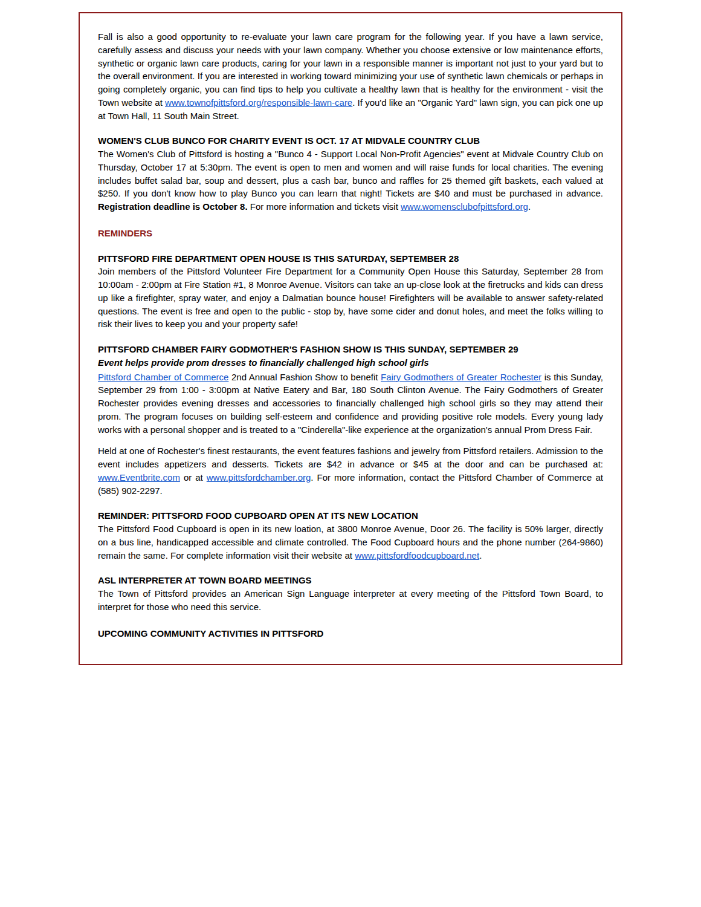Fall is also a good opportunity to re-evaluate your lawn care program for the following year. If you have a lawn service, carefully assess and discuss your needs with your lawn company. Whether you choose extensive or low maintenance efforts, synthetic or organic lawn care products, caring for your lawn in a responsible manner is important not just to your yard but to the overall environment. If you are interested in working toward minimizing your use of synthetic lawn chemicals or perhaps in going completely organic, you can find tips to help you cultivate a healthy lawn that is healthy for the environment - visit the Town website at www.townofpittsford.org/responsible-lawn-care. If you'd like an "Organic Yard" lawn sign, you can pick one up at Town Hall, 11 South Main Street.
Women's Club Bunco for Charity Event is Oct. 17 at Midvale Country Club
The Women's Club of Pittsford is hosting a "Bunco 4 - Support Local Non-Profit Agencies" event at Midvale Country Club on Thursday, October 17 at 5:30pm. The event is open to men and women and will raise funds for local charities. The evening includes buffet salad bar, soup and dessert, plus a cash bar, bunco and raffles for 25 themed gift baskets, each valued at $250. If you don't know how to play Bunco you can learn that night! Tickets are $40 and must be purchased in advance. Registration deadline is October 8. For more information and tickets visit www.womensclubofpittsford.org.
Reminders
Pittsford Fire Department Open House is This Saturday, September 28
Join members of the Pittsford Volunteer Fire Department for a Community Open House this Saturday, September 28 from 10:00am - 2:00pm at Fire Station #1, 8 Monroe Avenue. Visitors can take an up-close look at the firetrucks and kids can dress up like a firefighter, spray water, and enjoy a Dalmatian bounce house! Firefighters will be available to answer safety-related questions. The event is free and open to the public - stop by, have some cider and donut holes, and meet the folks willing to risk their lives to keep you and your property safe!
Pittsford Chamber Fairy Godmother's Fashion Show is This Sunday, September 29
Event helps provide prom dresses to financially challenged high school girls
Pittsford Chamber of Commerce 2nd Annual Fashion Show to benefit Fairy Godmothers of Greater Rochester is this Sunday, September 29 from 1:00 - 3:00pm at Native Eatery and Bar, 180 South Clinton Avenue. The Fairy Godmothers of Greater Rochester provides evening dresses and accessories to financially challenged high school girls so they may attend their prom. The program focuses on building self-esteem and confidence and providing positive role models. Every young lady works with a personal shopper and is treated to a "Cinderella"-like experience at the organization's annual Prom Dress Fair.
Held at one of Rochester's finest restaurants, the event features fashions and jewelry from Pittsford retailers. Admission to the event includes appetizers and desserts. Tickets are $42 in advance or $45 at the door and can be purchased at: www.Eventbrite.com or at www.pittsfordchamber.org. For more information, contact the Pittsford Chamber of Commerce at (585) 902-2297.
Reminder: Pittsford Food Cupboard Open at its New Location
The Pittsford Food Cupboard is open in its new loation, at 3800 Monroe Avenue, Door 26. The facility is 50% larger, directly on a bus line, handicapped accessible and climate controlled. The Food Cupboard hours and the phone number (264-9860) remain the same. For complete information visit their website at www.pittsfordfoodcupboard.net.
ASL Interpreter at Town Board Meetings
The Town of Pittsford provides an American Sign Language interpreter at every meeting of the Pittsford Town Board, to interpret for those who need this service.
Upcoming Community Activities in Pittsford